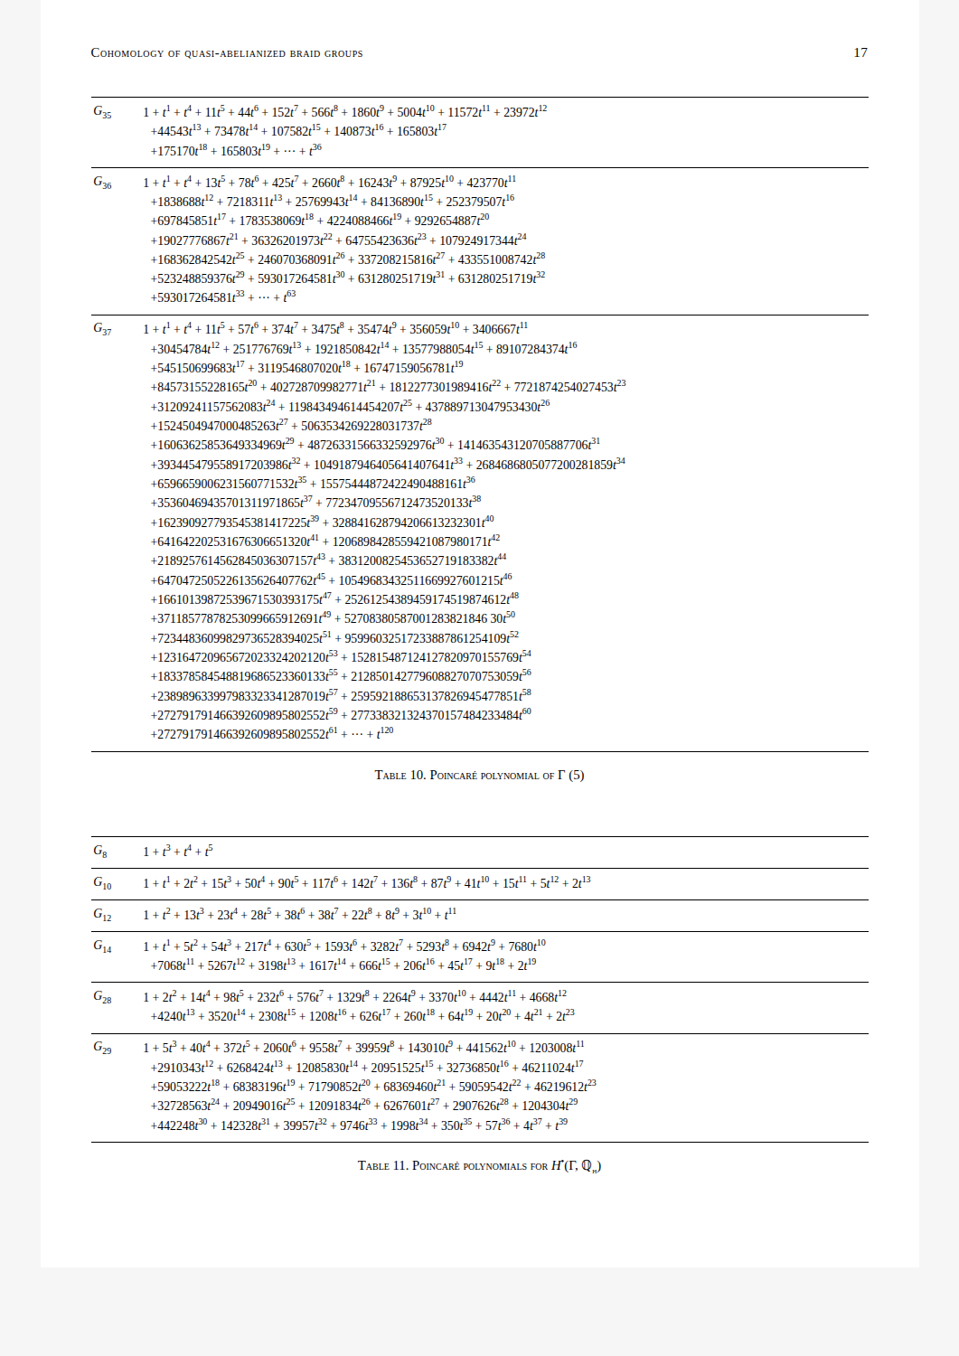Cohomology of quasi-abelianized braid groups 17
| G 35 | 1 + t 1 + t 4 + 11 t 5 + 44 t 6 + 152 t 7 + 566 t 8 + 1860 t 9 + 5004 t 10 + 11572 t 11 + 23972 t 12 +44543 t 13 + 73478 t 14 + 107582 t 15 + 140873 t 16 + 165803 t 17 +175170 t 18 + 165803 t 19 + ··· + t 36 |
| G 36 | 1 + t 1 + t 4 + 13 t 5 + 78 t 6 + 425 t 7 + 2660 t 8 + 16243 t 9 + 87925 t 10 + 423770 t 11 +1838688 t 12 + 7218311 t 13 + 25769943 t 14 + 84136890 t 15 + 252379507 t 16 +697845851 t 17 + 1783538069 t 18 + 4224088466 t 19 + 9292654887 t 20 +19027776867 t 21 + 36326201973 t 22 + 64755423636 t 23 + 107924917344 t 24 +168362842542 t 25 + 246070368091 t 26 + 337208215816 t 27 + 433551008742 t 28 +523248859376 t 29 + 593017264581 t 30 + 631280251719 t 31 + 631280251719 t 32 +593017264581 t 33 + ··· + t 63 |
| G 37 | 1 + t 1 + t 4 + 11 t 5 + 57 t 6 + 374 t 7 + 3475 t 8 + 35474 t 9 + 356059 t 10 + 3406667 t 11 +30454784 t 12 + 251776769 t 13 + 1921850842 t 14 + 13577988054 t 15 + 89107284374 t 16 +545150699683 t 17 + 3119546807020 t 18 + 16747159056781 t 19 +84573155228165 t 20 + 402728709982771 t 21 + 1812277301989416 t 22 + 7721874254027453 t 23 +31209241157562083 t 24 + 119843494614454207 t 25 + 437889713047953430 t 26 +1524504947000485263 t 27 + 5063534269228031737 t 28 +16063625853649334969 t 29 + 48726331566332592976 t 30 + 141463543120705887706 t 31 +393445479558917203986 t 32 + 1049187946405641407641 t 33 + 2684686805077200281859 t 34 +6596659006231560771532 t 35 + 15575444872422490488161 t 36 +35360469435701311971865 t 37 + 77234709556712473520133 t 38 +162390927793545381417225 t 39 + 328841628794206613232301 t 40 +641642202531676306651320 t 41 + 1206898428559421087980171 t 42 +2189257614562845036307157 t 43 + 3831200825453652719183382 t 44 +6470472505226135626407762 t 45 + 10549683432511669927601215 t 46 +16610139872539671530393175 t 47 + 25261254389459174519874612 t 48 +37118577878253099665912691 t 49 + 52708380587001283821846 30 t 50 +72344836099829736528394025 t 51 + 95996032517233887861254109 t 52 +123164720965672023324202120 t 53 + 152815487124127820970155769 t 54 +183378584548819686523360133 t 55 + 212850142779608827070753059 t 56 +238989633997983323341287019 t 57 + 259592188653137826945477851 t 58 +272791791466392609895802552 t 59 + 277338321324370157484233484 t 60 +272791791466392609895802552 t 61 + ··· + t 120 |
Table 10. Poincaré polynomial of Γ (5)
| G 8 | 1 + t 3 + t 4 + t 5 |
| G 10 | 1 + t 1 + 2 t 2 + 15 t 3 + 50 t 4 + 90 t 5 + 117 t 6 + 142 t 7 + 136 t 8 + 87 t 9 + 41 t 10 + 15 t 11 + 5 t 12 + 2 t 13 |
| G 12 | 1 + t 2 + 13 t 3 + 23 t 4 + 28 t 5 + 38 t 6 + 38 t 7 + 22 t 8 + 8 t 9 + 3 t 10 + t 11 |
| G 14 | 1 + t 1 + 5 t 2 + 54 t 3 + 217 t 4 + 630 t 5 + 1593 t 6 + 3282 t 7 + 5293 t 8 + 6942 t 9 + 7680 t 10 +7068 t 11 + 5267 t 12 + 3198 t 13 + 1617 t 14 + 666 t 15 + 206 t 16 + 45 t 17 + 9 t 18 + 2 t 19 |
| G 28 | 1 + 2 t 2 + 14 t 4 + 98 t 5 + 232 t 6 + 576 t 7 + 1329 t 8 + 2264 t 9 + 3370 t 10 + 4442 t 11 + 4668 t 12 +4240 t 13 + 3520 t 14 + 2308 t 15 + 1208 t 16 + 626 t 17 + 260 t 18 + 64 t 19 + 20 t 20 + 4 t 21 + 2 t 23 |
| G 29 | 1 + 5 t 3 + 40 t 4 + 372 t 5 + 2060 t 6 + 9558 t 7 + 39959 t 8 + 143010 t 9 + 441562 t 10 + 1203008 t 11 +2910343 t 12 + 6268424 t 13 + 12085830 t 14 + 20951525 t 15 + 32736850 t 16 + 46211024 t 17 +59053222 t 18 + 68383196 t 19 + 71790852 t 20 + 68369460 t 21 + 59059542 t 22 + 46219612 t 23 +32728563 t 24 + 20949016 t 25 + 12091834 t 26 + 6267601 t 27 + 2907626 t 28 + 1204304 t 29 +442248 t 30 + 142328 t 31 + 39957 t 32 + 9746 t 33 + 1998 t 34 + 350 t 35 + 57 t 36 + 4 t 37 + t 39 |
Table 11. Poincaré polynomials for H•(Γ, ℚη)